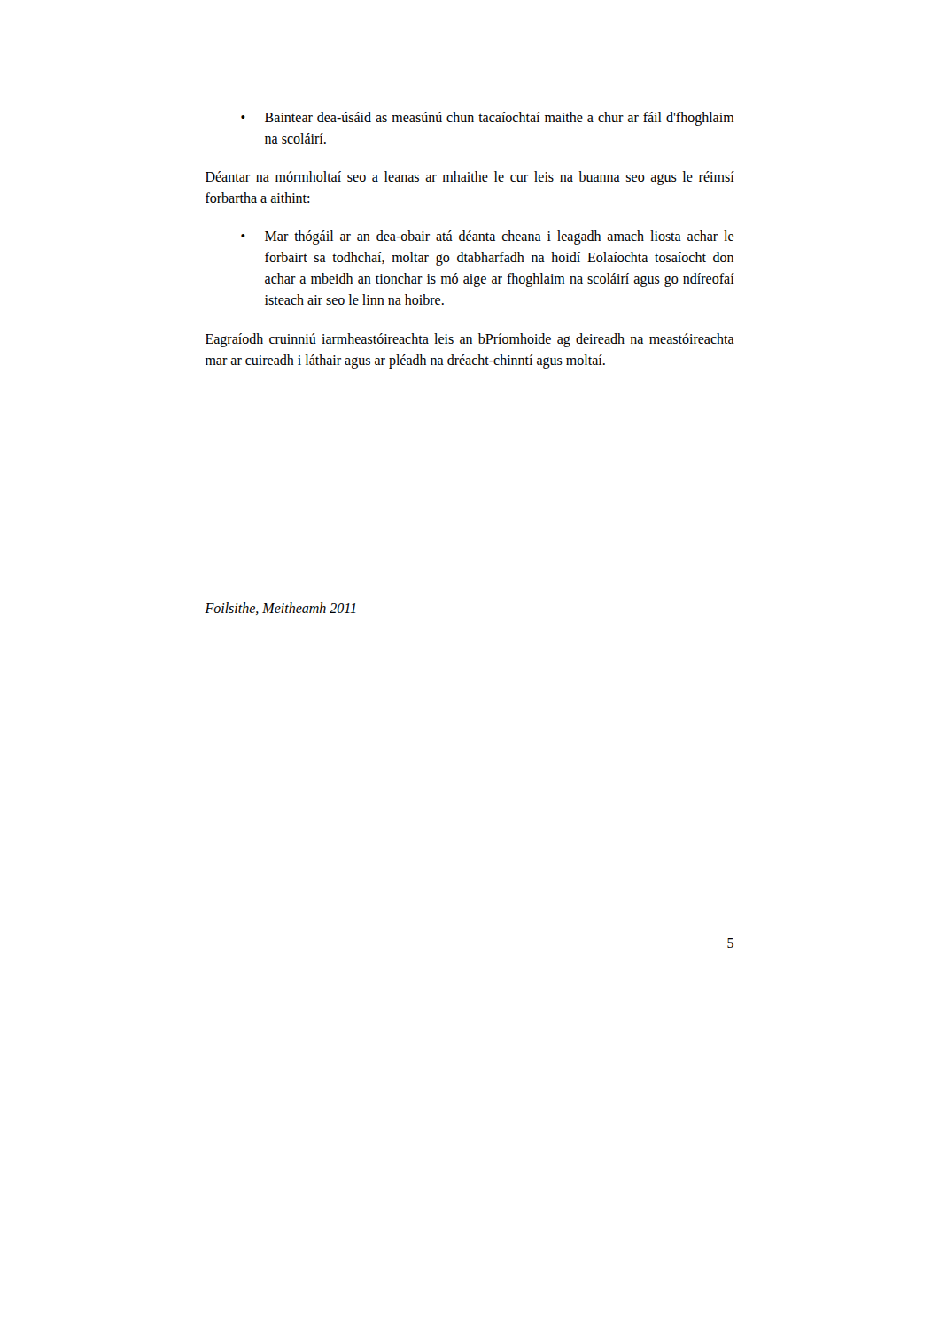Baintear dea-úsáid as measúnú chun tacaíochtaí maithe a chur ar fáil d'fhoghlaim na scoláirí.
Déantar na mórmholtaí seo a leanas ar mhaithe le cur leis na buanna seo agus le réimsí forbartha a aithint:
Mar thógáil ar an dea-obair atá déanta cheana i leagadh amach liosta achar le forbairt sa todhchaí, moltar go dtabharfadh na hoidí Eolaíochta tosaíocht don achar a mbeidh an tionchar is mó aige ar fhoghlaim na scoláirí agus go ndíreofaí isteach air seo le linn na hoibre.
Eagraíodh cruinniú iarmheastóireachta leis an bPríomhoide ag deireadh na meastóireachta mar ar cuireadh i láthair agus ar pléadh na dréacht-chinntí agus moltaí.
Foilsithe, Meitheamh 2011
5